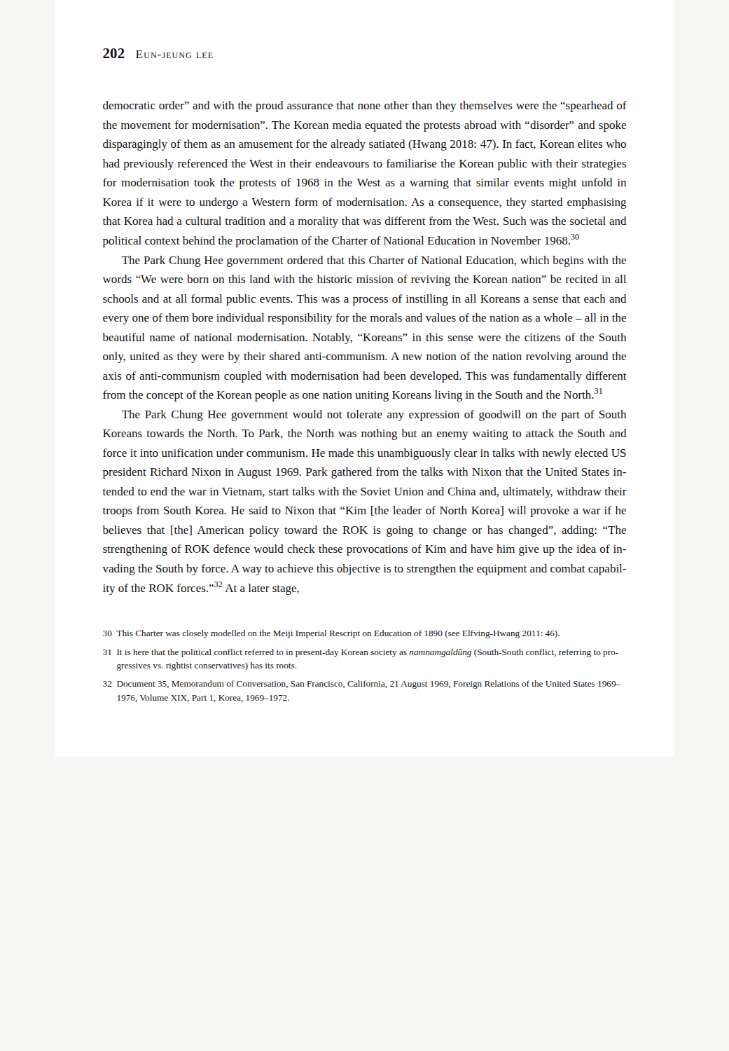202 Eun-Jeung Lee
democratic order” and with the proud assurance that none other than they themselves were the “spearhead of the movement for modernisation”. The Korean media equated the protests abroad with “disorder” and spoke disparagingly of them as an amusement for the already satiated (Hwang 2018: 47). In fact, Korean elites who had previously referenced the West in their endeavours to familiarise the Korean public with their strategies for modernisation took the protests of 1968 in the West as a warning that similar events might unfold in Korea if it were to undergo a Western form of modernisation. As a consequence, they started emphasising that Korea had a cultural tradition and a morality that was different from the West. Such was the societal and political context behind the proclamation of the Charter of National Education in November 1968.30
The Park Chung Hee government ordered that this Charter of National Education, which begins with the words “We were born on this land with the historic mission of reviving the Korean nation” be recited in all schools and at all formal public events. This was a process of instilling in all Koreans a sense that each and every one of them bore individual responsibility for the morals and values of the nation as a whole – all in the beautiful name of national modernisation. Notably, “Koreans” in this sense were the citizens of the South only, united as they were by their shared anti-communism. A new notion of the nation revolving around the axis of anti-communism coupled with modernisation had been developed. This was fundamentally different from the concept of the Korean people as one nation uniting Koreans living in the South and the North.31
The Park Chung Hee government would not tolerate any expression of goodwill on the part of South Koreans towards the North. To Park, the North was nothing but an enemy waiting to attack the South and force it into unification under communism. He made this unambiguously clear in talks with newly elected US president Richard Nixon in August 1969. Park gathered from the talks with Nixon that the United States intended to end the war in Vietnam, start talks with the Soviet Union and China and, ultimately, withdraw their troops from South Korea. He said to Nixon that “Kim [the leader of North Korea] will provoke a war if he believes that [the] American policy toward the ROK is going to change or has changed”, adding: “The strengthening of ROK defence would check these provocations of Kim and have him give up the idea of invading the South by force. A way to achieve this objective is to strengthen the equipment and combat capability of the ROK forces.”32 At a later stage,
30 This Charter was closely modelled on the Meiji Imperial Rescript on Education of 1890 (see Elfving-Hwang 2011: 46).
31 It is here that the political conflict referred to in present-day Korean society as namnamgaldŭng (South-South conflict, referring to progressives vs. rightist conservatives) has its roots.
32 Document 35, Memorandum of Conversation, San Francisco, California, 21 August 1969, Foreign Relations of the United States 1969–1976, Volume XIX, Part 1, Korea, 1969–1972.